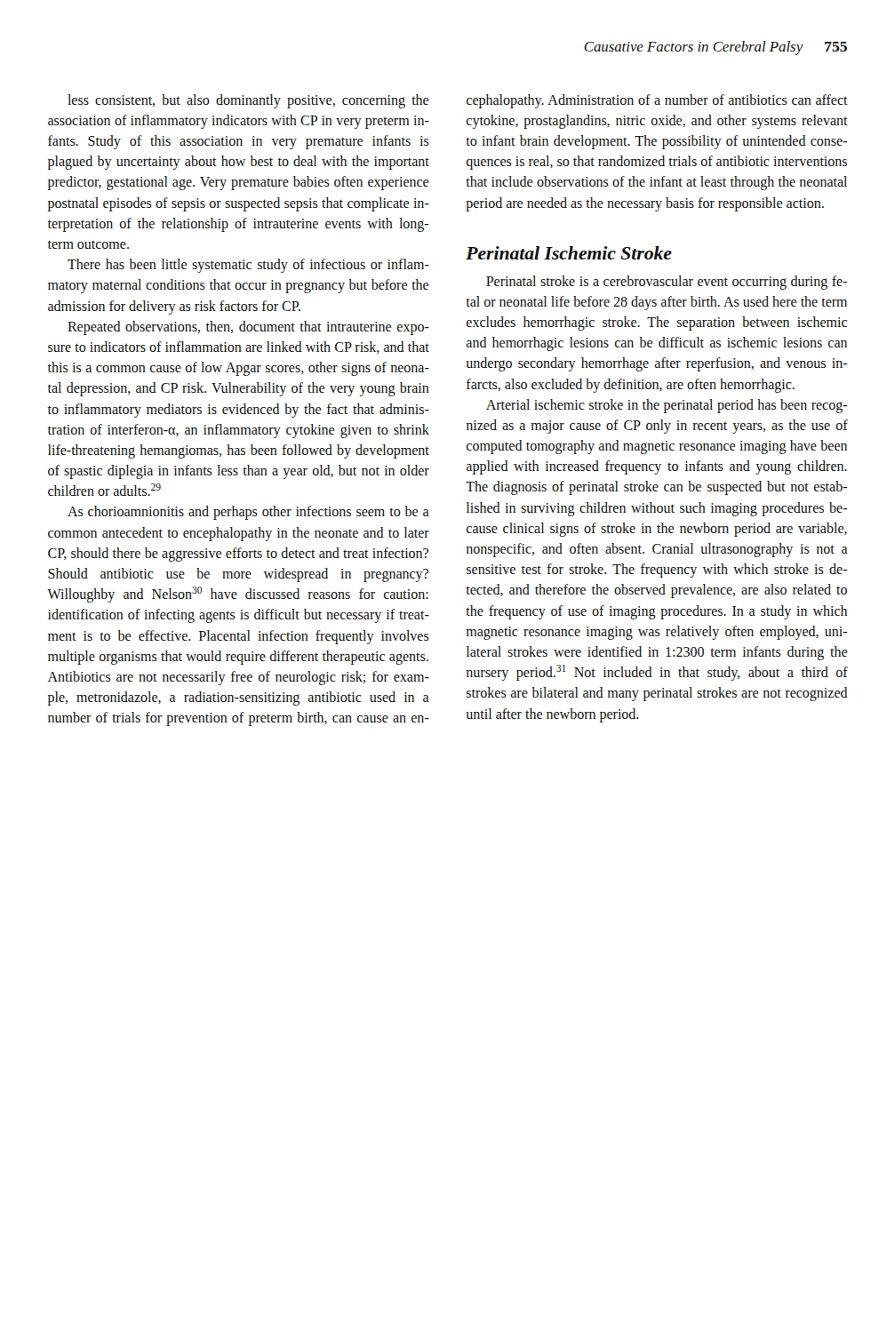Causative Factors in Cerebral Palsy 755
less consistent, but also dominantly positive, concerning the association of inflammatory indicators with CP in very preterm infants. Study of this association in very premature infants is plagued by uncertainty about how best to deal with the important predictor, gestational age. Very premature babies often experience postnatal episodes of sepsis or suspected sepsis that complicate interpretation of the relationship of intrauterine events with long-term outcome.
There has been little systematic study of infectious or inflammatory maternal conditions that occur in pregnancy but before the admission for delivery as risk factors for CP.
Repeated observations, then, document that intrauterine exposure to indicators of inflammation are linked with CP risk, and that this is a common cause of low Apgar scores, other signs of neonatal depression, and CP risk. Vulnerability of the very young brain to inflammatory mediators is evidenced by the fact that administration of interferon-α, an inflammatory cytokine given to shrink life-threatening hemangiomas, has been followed by development of spastic diplegia in infants less than a year old, but not in older children or adults.29
As chorioamnionitis and perhaps other infections seem to be a common antecedent to encephalopathy in the neonate and to later CP, should there be aggressive efforts to detect and treat infection? Should antibiotic use be more widespread in pregnancy? Willoughby and Nelson30 have discussed reasons for caution: identification of infecting agents is difficult but necessary if treatment is to be effective. Placental infection frequently involves multiple organisms that would require different therapeutic agents. Antibiotics are not necessarily free of neurologic risk; for example, metronidazole, a radiation-sensitizing antibiotic used in a number of trials for prevention of preterm birth, can cause an encephalopathy. Administration of a number of antibiotics can affect cytokine, prostaglandins, nitric oxide, and other systems relevant to infant brain development. The possibility of unintended consequences is real, so that randomized trials of antibiotic interventions that include observations of the infant at least through the neonatal period are needed as the necessary basis for responsible action.
Perinatal Ischemic Stroke
Perinatal stroke is a cerebrovascular event occurring during fetal or neonatal life before 28 days after birth. As used here the term excludes hemorrhagic stroke. The separation between ischemic and hemorrhagic lesions can be difficult as ischemic lesions can undergo secondary hemorrhage after reperfusion, and venous infarcts, also excluded by definition, are often hemorrhagic.
Arterial ischemic stroke in the perinatal period has been recognized as a major cause of CP only in recent years, as the use of computed tomography and magnetic resonance imaging have been applied with increased frequency to infants and young children. The diagnosis of perinatal stroke can be suspected but not established in surviving children without such imaging procedures because clinical signs of stroke in the newborn period are variable, nonspecific, and often absent. Cranial ultrasonography is not a sensitive test for stroke. The frequency with which stroke is detected, and therefore the observed prevalence, are also related to the frequency of use of imaging procedures. In a study in which magnetic resonance imaging was relatively often employed, unilateral strokes were identified in 1:2300 term infants during the nursery period.31 Not included in that study, about a third of strokes are bilateral and many perinatal strokes are not recognized until after the newborn period.